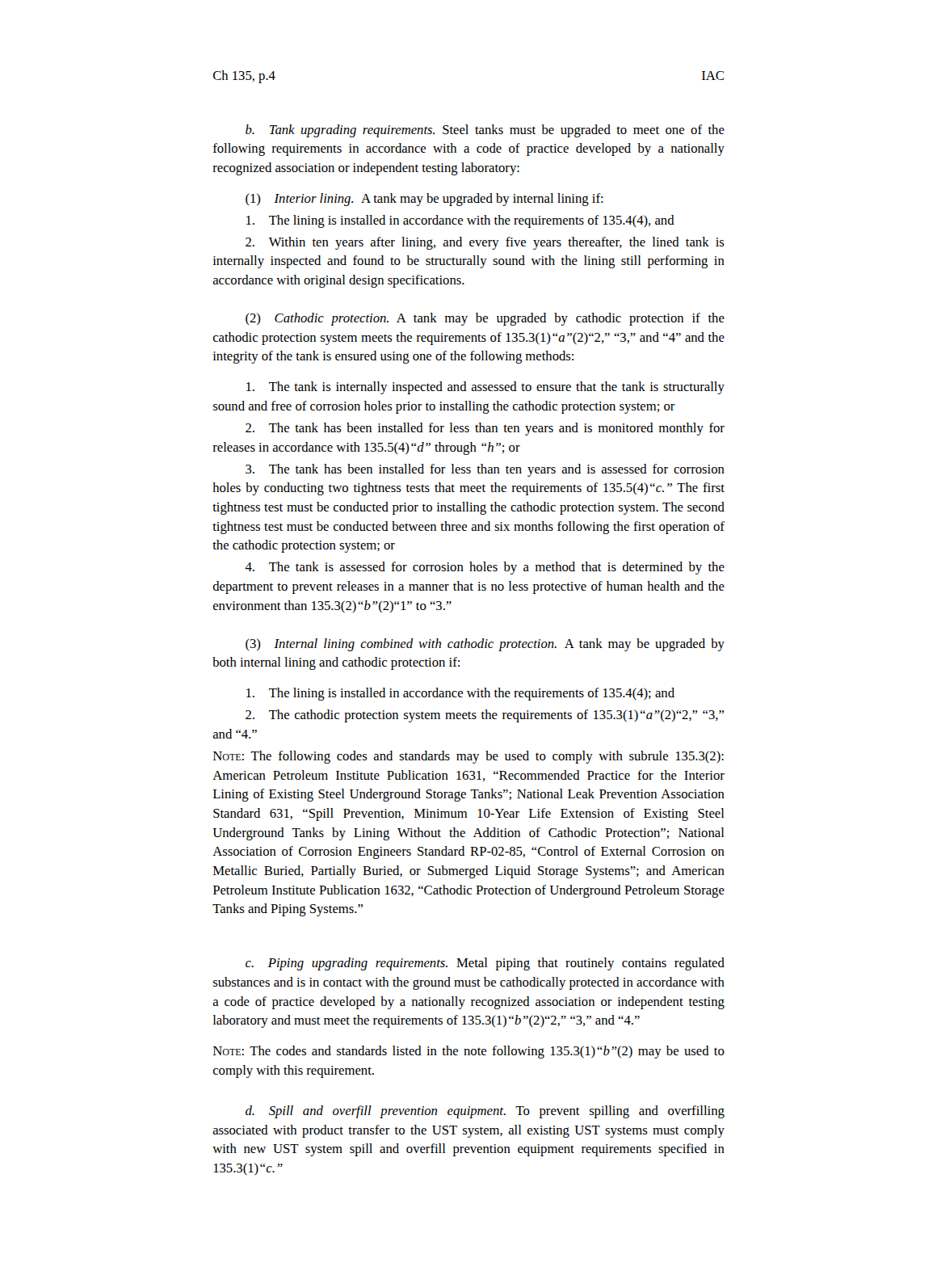Ch 135, p.4
IAC
b. Tank upgrading requirements. Steel tanks must be upgraded to meet one of the following requirements in accordance with a code of practice developed by a nationally recognized association or independent testing laboratory:
(1) Interior lining. A tank may be upgraded by internal lining if:
1. The lining is installed in accordance with the requirements of 135.4(4), and
2. Within ten years after lining, and every five years thereafter, the lined tank is internally inspected and found to be structurally sound with the lining still performing in accordance with original design specifications.
(2) Cathodic protection. A tank may be upgraded by cathodic protection if the cathodic protection system meets the requirements of 135.3(1)“a”(2)“2,” “3,” and “4” and the integrity of the tank is ensured using one of the following methods:
1. The tank is internally inspected and assessed to ensure that the tank is structurally sound and free of corrosion holes prior to installing the cathodic protection system; or
2. The tank has been installed for less than ten years and is monitored monthly for releases in accordance with 135.5(4)“d” through “h”; or
3. The tank has been installed for less than ten years and is assessed for corrosion holes by conducting two tightness tests that meet the requirements of 135.5(4)“c.” The first tightness test must be conducted prior to installing the cathodic protection system. The second tightness test must be conducted between three and six months following the first operation of the cathodic protection system; or
4. The tank is assessed for corrosion holes by a method that is determined by the department to prevent releases in a manner that is no less protective of human health and the environment than 135.3(2)“b”(2)“1” to “3.”
(3) Internal lining combined with cathodic protection. A tank may be upgraded by both internal lining and cathodic protection if:
1. The lining is installed in accordance with the requirements of 135.4(4); and
2. The cathodic protection system meets the requirements of 135.3(1)“a”(2)“2,” “3,” and “4.”
Note: The following codes and standards may be used to comply with subrule 135.3(2): American Petroleum Institute Publication 1631, “Recommended Practice for the Interior Lining of Existing Steel Underground Storage Tanks”; National Leak Prevention Association Standard 631, “Spill Prevention, Minimum 10-Year Life Extension of Existing Steel Underground Tanks by Lining Without the Addition of Cathodic Protection”; National Association of Corrosion Engineers Standard RP-02-85, “Control of External Corrosion on Metallic Buried, Partially Buried, or Submerged Liquid Storage Systems”; and American Petroleum Institute Publication 1632, “Cathodic Protection of Underground Petroleum Storage Tanks and Piping Systems.”
c. Piping upgrading requirements. Metal piping that routinely contains regulated substances and is in contact with the ground must be cathodically protected in accordance with a code of practice developed by a nationally recognized association or independent testing laboratory and must meet the requirements of 135.3(1)“b”(2)“2,” “3,” and “4.”
Note: The codes and standards listed in the note following 135.3(1)“b”(2) may be used to comply with this requirement.
d. Spill and overfill prevention equipment. To prevent spilling and overfilling associated with product transfer to the UST system, all existing UST systems must comply with new UST system spill and overfill prevention equipment requirements specified in 135.3(1)“c.”